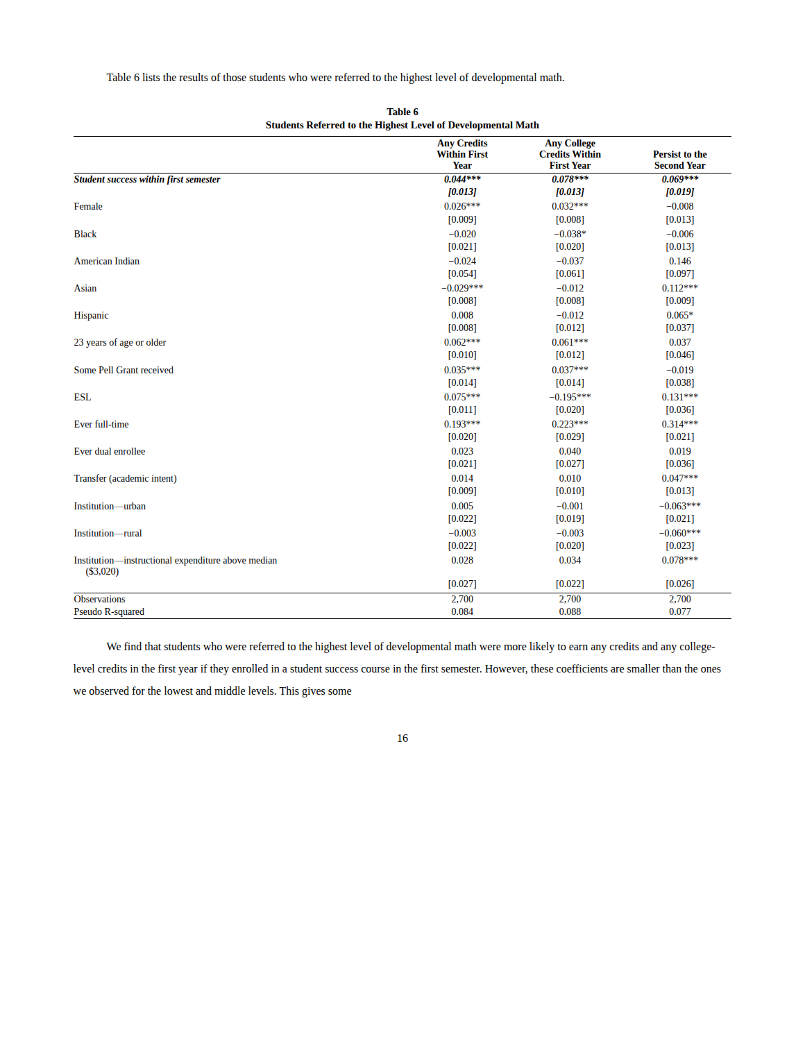Table 6 lists the results of those students who were referred to the highest level of developmental math.
Table 6
Students Referred to the Highest Level of Developmental Math
| | Any Credits Within First Year | Any College Credits Within First Year | Persist to the Second Year |
| --- | --- | --- | --- |
| Student success within first semester | 0.044*** | 0.078*** | 0.069*** |
| | [0.013] | [0.013] | [0.019] |
| Female | 0.026*** | 0.032*** | −0.008 |
| | [0.009] | [0.008] | [0.013] |
| Black | −0.020 | −0.038* | −0.006 |
| | [0.021] | [0.020] | [0.013] |
| American Indian | −0.024 | −0.037 | 0.146 |
| | [0.054] | [0.061] | [0.097] |
| Asian | −0.029*** | −0.012 | 0.112*** |
| | [0.008] | [0.008] | [0.009] |
| Hispanic | 0.008 | −0.012 | 0.065* |
| | [0.008] | [0.012] | [0.037] |
| 23 years of age or older | 0.062*** | 0.061*** | 0.037 |
| | [0.010] | [0.012] | [0.046] |
| Some Pell Grant received | 0.035*** | 0.037*** | −0.019 |
| | [0.014] | [0.014] | [0.038] |
| ESL | 0.075*** | −0.195*** | 0.131*** |
| | [0.011] | [0.020] | [0.036] |
| Ever full-time | 0.193*** | 0.223*** | 0.314*** |
| | [0.020] | [0.029] | [0.021] |
| Ever dual enrollee | 0.023 | 0.040 | 0.019 |
| | [0.021] | [0.027] | [0.036] |
| Transfer (academic intent) | 0.014 | 0.010 | 0.047*** |
| | [0.009] | [0.010] | [0.013] |
| Institution—urban | 0.005 | −0.001 | −0.063*** |
| | [0.022] | [0.019] | [0.021] |
| Institution—rural | −0.003 | −0.003 | −0.060*** |
| | [0.022] | [0.020] | [0.023] |
| Institution—instructional expenditure above median ($3,020) | 0.028 | 0.034 | 0.078*** |
| | [0.027] | [0.022] | [0.026] |
| Observations | 2,700 | 2,700 | 2,700 |
| Pseudo R-squared | 0.084 | 0.088 | 0.077 |
We find that students who were referred to the highest level of developmental math were more likely to earn any credits and any college-level credits in the first year if they enrolled in a student success course in the first semester. However, these coefficients are smaller than the ones we observed for the lowest and middle levels. This gives some
16